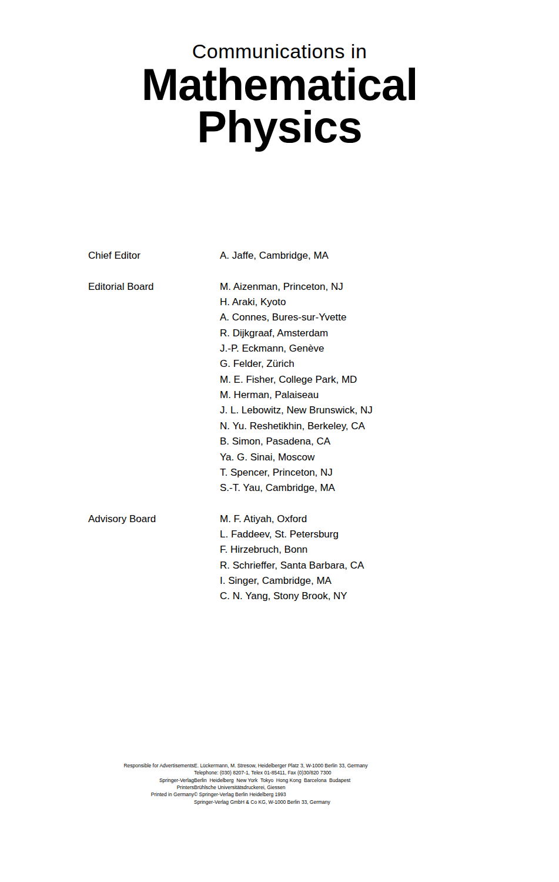Communications in
Mathematical
Physics
| Chief Editor | A. Jaffe, Cambridge, MA |
| Editorial Board | M. Aizenman, Princeton, NJ H. Araki, Kyoto A. Connes, Bures-sur-Yvette R. Dijkgraaf, Amsterdam J.-P. Eckmann, Genève G. Felder, Zürich M. E. Fisher, College Park, MD M. Herman, Palaiseau J. L. Lebowitz, New Brunswick, NJ N. Yu. Reshetikhin, Berkeley, CA B. Simon, Pasadena, CA Ya. G. Sinai, Moscow T. Spencer, Princeton, NJ S.-T. Yau, Cambridge, MA |
| Advisory Board | M. F. Atiyah, Oxford L. Faddeev, St. Petersburg F. Hirzebruch, Bonn R. Schrieffer, Santa Barbara, CA I. Singer, Cambridge, MA C. N. Yang, Stony Brook, NY |
| Responsible for Advertisements | E. Lückermann, M. Stresow, Heidelberger Platz 3, W-1000 Berlin 33, Germany Telephone: (030) 8207-1, Telex 01-85411, Fax (0)30/820 7300 |
| Springer-Verlag | Berlin Heidelberg New York Tokyo Hong Kong Barcelona Budapest |
| Printers | Brühlsche Universitätsdruckerei, Giessen |
| Printed in Germany | © Springer-Verlag Berlin Heidelberg 1993 Springer-Verlag GmbH & Co KG, W-1000 Berlin 33, Germany |